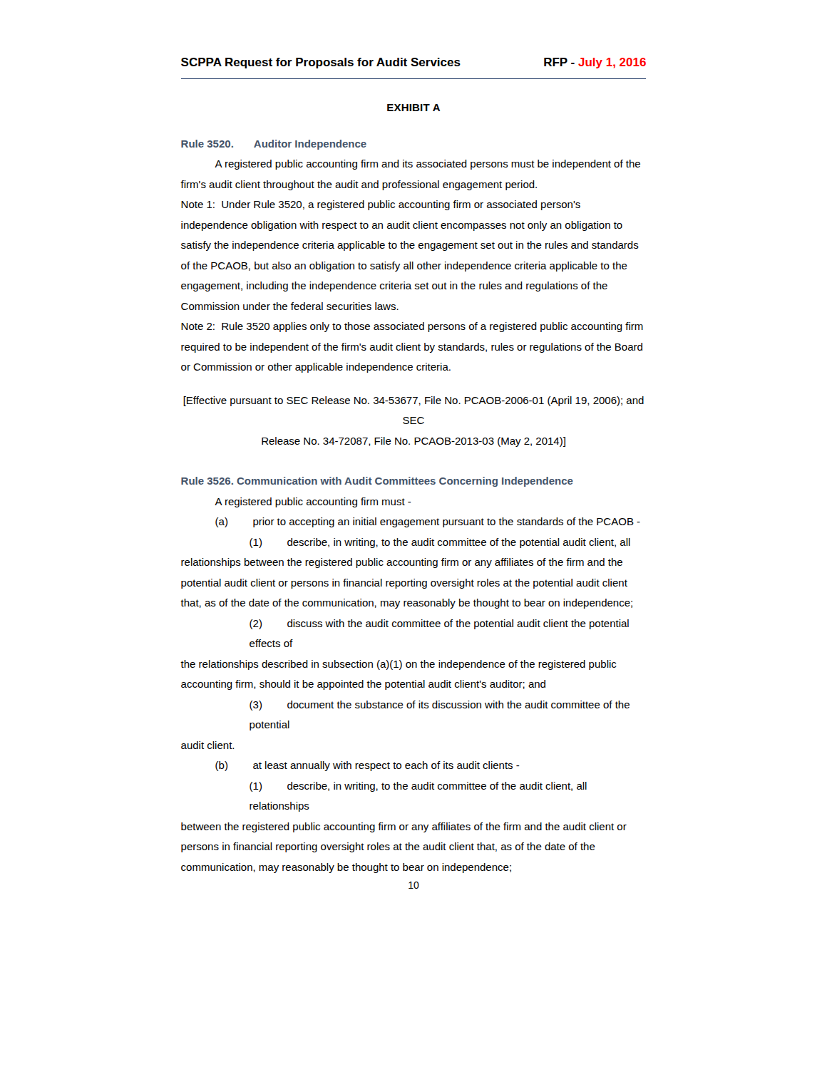SCPPA Request for Proposals for Audit Services RFP - July 1, 2016
EXHIBIT A
Rule 3520. Auditor Independence
A registered public accounting firm and its associated persons must be independent of the firm's audit client throughout the audit and professional engagement period.
Note 1: Under Rule 3520, a registered public accounting firm or associated person's independence obligation with respect to an audit client encompasses not only an obligation to satisfy the independence criteria applicable to the engagement set out in the rules and standards of the PCAOB, but also an obligation to satisfy all other independence criteria applicable to the engagement, including the independence criteria set out in the rules and regulations of the Commission under the federal securities laws.
Note 2: Rule 3520 applies only to those associated persons of a registered public accounting firm required to be independent of the firm's audit client by standards, rules or regulations of the Board or Commission or other applicable independence criteria.
[Effective pursuant to SEC Release No. 34-53677, File No. PCAOB-2006-01 (April 19, 2006); and SEC Release No. 34-72087, File No. PCAOB-2013-03 (May 2, 2014)]
Rule 3526. Communication with Audit Committees Concerning Independence
A registered public accounting firm must -
(a) prior to accepting an initial engagement pursuant to the standards of the PCAOB -
(1) describe, in writing, to the audit committee of the potential audit client, all
relationships between the registered public accounting firm or any affiliates of the firm and the potential audit client or persons in financial reporting oversight roles at the potential audit client that, as of the date of the communication, may reasonably be thought to bear on independence;
(2) discuss with the audit committee of the potential audit client the potential effects of
the relationships described in subsection (a)(1) on the independence of the registered public accounting firm, should it be appointed the potential audit client's auditor; and
(3) document the substance of its discussion with the audit committee of the potential
audit client.
(b) at least annually with respect to each of its audit clients -
(1) describe, in writing, to the audit committee of the audit client, all relationships
between the registered public accounting firm or any affiliates of the firm and the audit client or persons in financial reporting oversight roles at the audit client that, as of the date of the communication, may reasonably be thought to bear on independence;
10